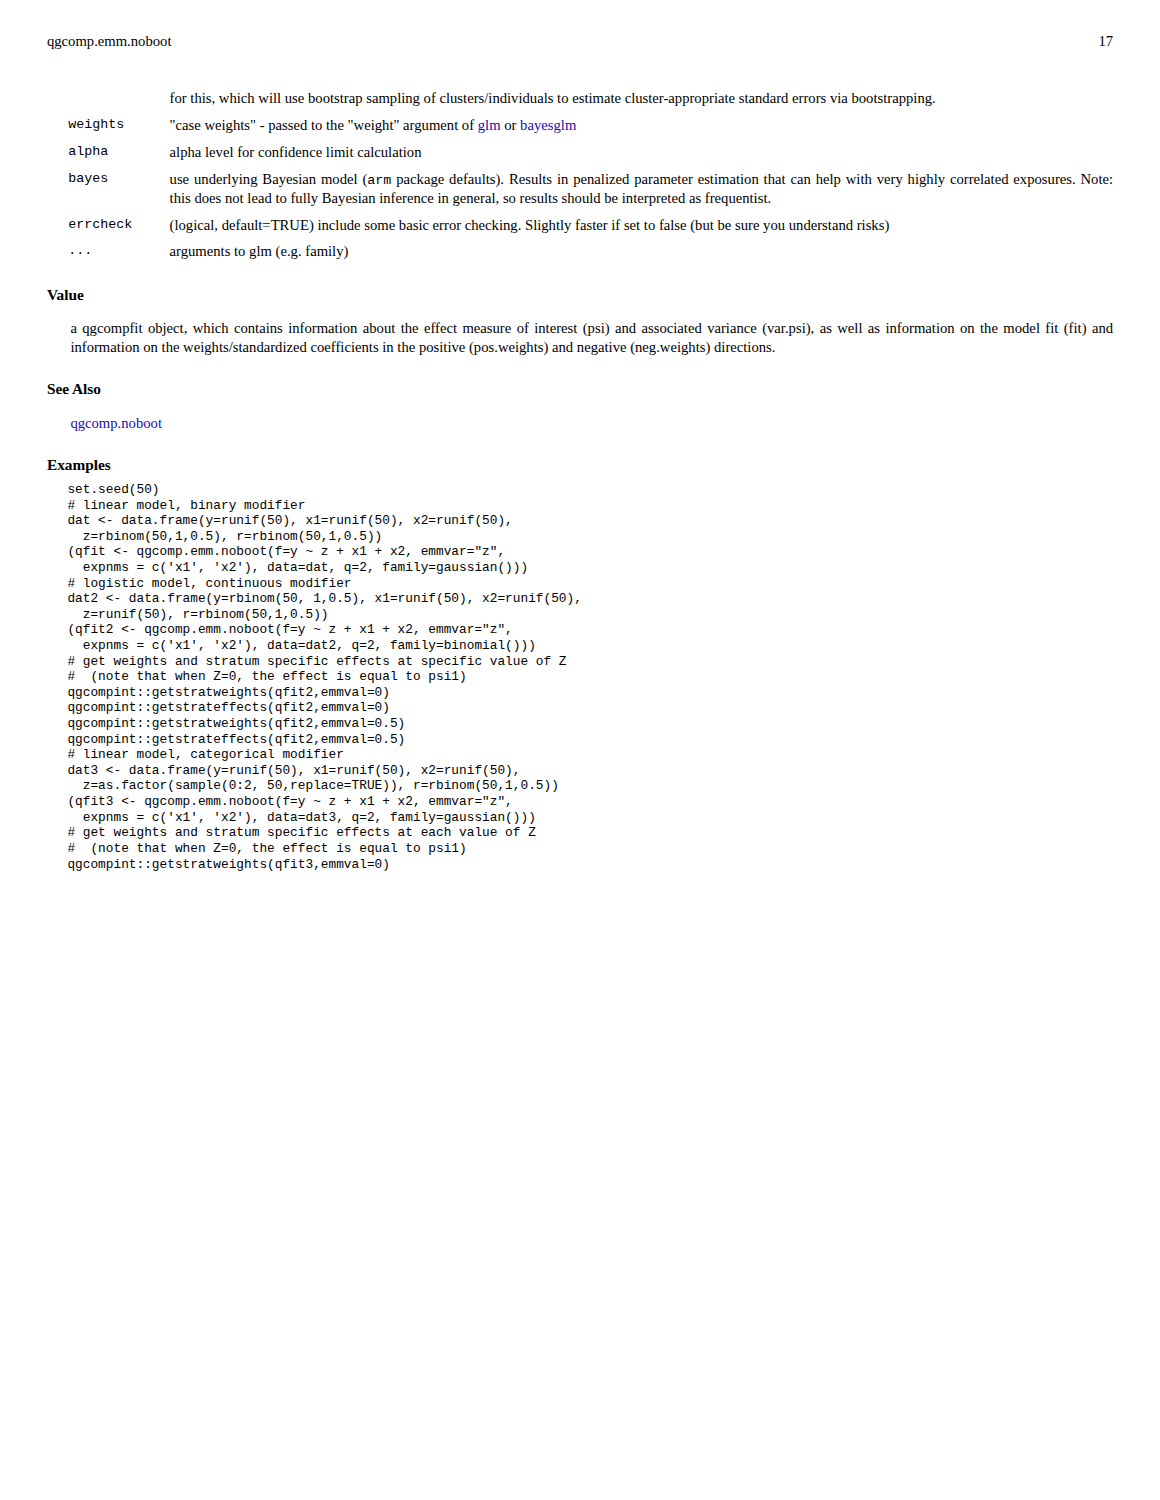qgcomp.emm.noboot 17
for this, which will use bootstrap sampling of clusters/individuals to estimate cluster-appropriate standard errors via bootstrapping.
weights
"case weights" - passed to the "weight" argument of glm or bayesglm
alpha
alpha level for confidence limit calculation
bayes
use underlying Bayesian model (arm package defaults). Results in penalized parameter estimation that can help with very highly correlated exposures. Note: this does not lead to fully Bayesian inference in general, so results should be interpreted as frequentist.
errcheck
(logical, default=TRUE) include some basic error checking. Slightly faster if set to false (but be sure you understand risks)
...
arguments to glm (e.g. family)
Value
a qgcompfit object, which contains information about the effect measure of interest (psi) and associated variance (var.psi), as well as information on the model fit (fit) and information on the weights/standardized coefficients in the positive (pos.weights) and negative (neg.weights) directions.
See Also
qgcomp.noboot
Examples
set.seed(50)
# linear model, binary modifier
dat <- data.frame(y=runif(50), x1=runif(50), x2=runif(50),
  z=rbinom(50,1,0.5), r=rbinom(50,1,0.5))
(qfit <- qgcomp.emm.noboot(f=y ~ z + x1 + x2, emmvar="z",
  expnms = c('x1', 'x2'), data=dat, q=2, family=gaussian()))
# logistic model, continuous modifier
dat2 <- data.frame(y=rbinom(50, 1,0.5), x1=runif(50), x2=runif(50),
  z=runif(50), r=rbinom(50,1,0.5))
(qfit2 <- qgcomp.emm.noboot(f=y ~ z + x1 + x2, emmvar="z",
  expnms = c('x1', 'x2'), data=dat2, q=2, family=binomial()))
# get weights and stratum specific effects at specific value of Z
#  (note that when Z=0, the effect is equal to psi1)
qgcompint::getstratweights(qfit2,emmval=0)
qgcompint::getstrateffects(qfit2,emmval=0)
qgcompint::getstratweights(qfit2,emmval=0.5)
qgcompint::getstrateffects(qfit2,emmval=0.5)
# linear model, categorical modifier
dat3 <- data.frame(y=runif(50), x1=runif(50), x2=runif(50),
  z=as.factor(sample(0:2, 50,replace=TRUE)), r=rbinom(50,1,0.5))
(qfit3 <- qgcomp.emm.noboot(f=y ~ z + x1 + x2, emmvar="z",
  expnms = c('x1', 'x2'), data=dat3, q=2, family=gaussian()))
# get weights and stratum specific effects at each value of Z
#  (note that when Z=0, the effect is equal to psi1)
qgcompint::getstratweights(qfit3,emmval=0)